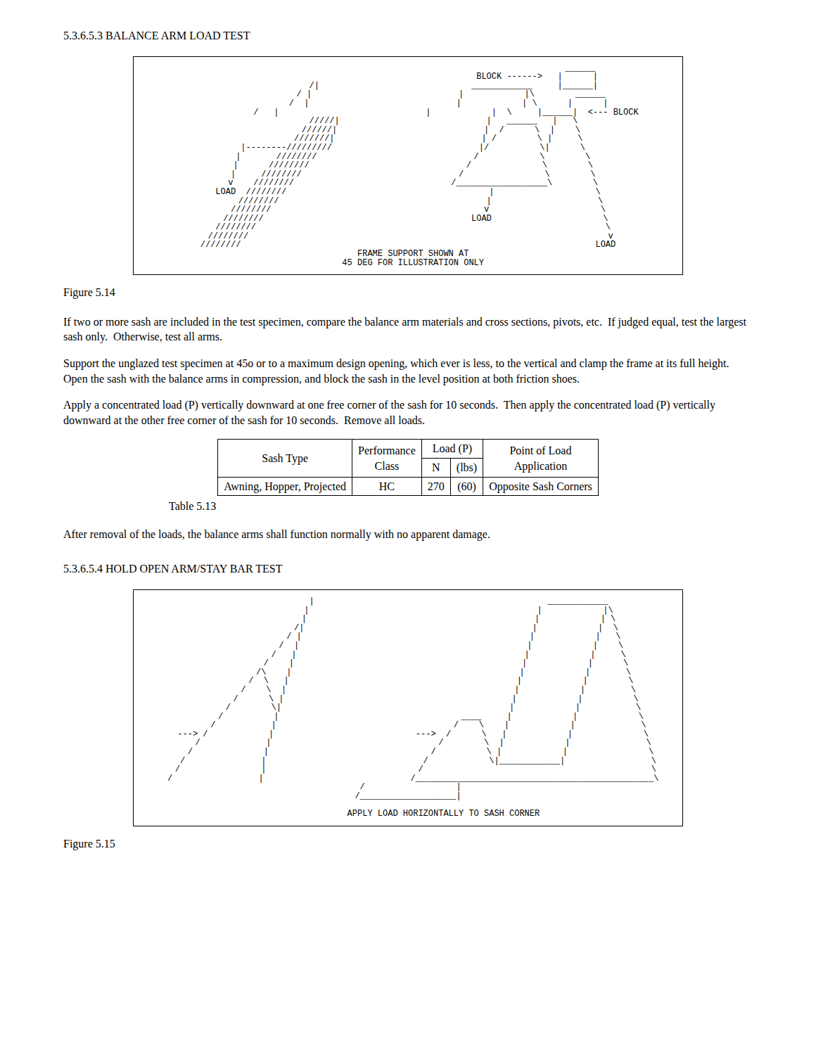5.3.6.5.3 BALANCE ARM LOAD TEST
                                                                    ______
                                                   BLOCK ------>   |      |
                  /|                              ____________     |______|
                 / |                             |            |\        ______
                /  |                             |            | \      |      |
               /   |                             |            |  \     |______|  <--- BLOCK
              /////|                             |   ______   |   \
             //////|                             |  /      \  |    \
            ///////|                             | /        \ |     \
  |--------/////////                             |/          \|      \
  |       ////////                               /            \        \
  |      ////////                               /              \        \
  |     ////////                               /                \        \
  v    ////////                               /__________________\        \
LOAD  ////////                                        |                    \
     ////////                                         |                     \
    ////////                                          v                      \
   ////////                                         LOAD                      \
  ////////                                                                     \
 ////////                                                                       v
////////                                                                      LOAD
  FRAME SUPPORT SHOWN AT
  45 DEG FOR ILLUSTRATION ONLY
Figure 5.14
If two or more sash are included in the test specimen, compare the balance arm materials and cross sections, pivots, etc. If judged equal, test the largest sash only. Otherwise, test all arms.
Support the unglazed test specimen at 45o or to a maximum design opening, which ever is less, to the vertical and clamp the frame at its full height. Open the sash with the balance arms in compression, and block the sash in the level position at both friction shoes.
Apply a concentrated load (P) vertically downward at one free corner of the sash for 10 seconds. Then apply the concentrated load (P) vertically downward at the other free corner of the sash for 10 seconds. Remove all loads.
| Sash Type | Performance Class | Load (P) | Point of Load Application |
| --- | --- | --- | --- |
| N | (lbs) |
| Awning, Hopper, Projected | HC | 270 | (60) | Opposite Sash Corners |
Table 5.13
After removal of the loads, the balance arms shall function normally with no apparent damage.
5.3.6.5.4 HOLD OPEN ARM/STAY BAR TEST
                    |                                              ____________
                    |                                             |            |\
                    |                                             |            | \
                   /|                                             |            |  \
                  / |                                             |            |   \
                 /  |                                             |            |    \
                /   |                                             |            |     \
               /    |                                             |            |      \
              /\    |                                             |            |       \
             /  \   |                                             |            |        \
            /    \  |                                             |            |         \
           /      \ |                                             |            |          \
          /        \|                                             |            |           \
         /          |                                    ____     |            |            \
        /           |                                   /    \    |            |             \
  ---> /            |                            --->  /      \   |            |              \
      /             |                                 /        \  |            |               \
     /              |                                /          \ |            |                \
    /               |                               /            \|____________|                 \
   /                |                              /                                             \
  /                 |                             /_______________________________________________\
 /                  |
/___________________|

              APPLY LOAD HORIZONTALLY TO SASH CORNER
Figure 5.15